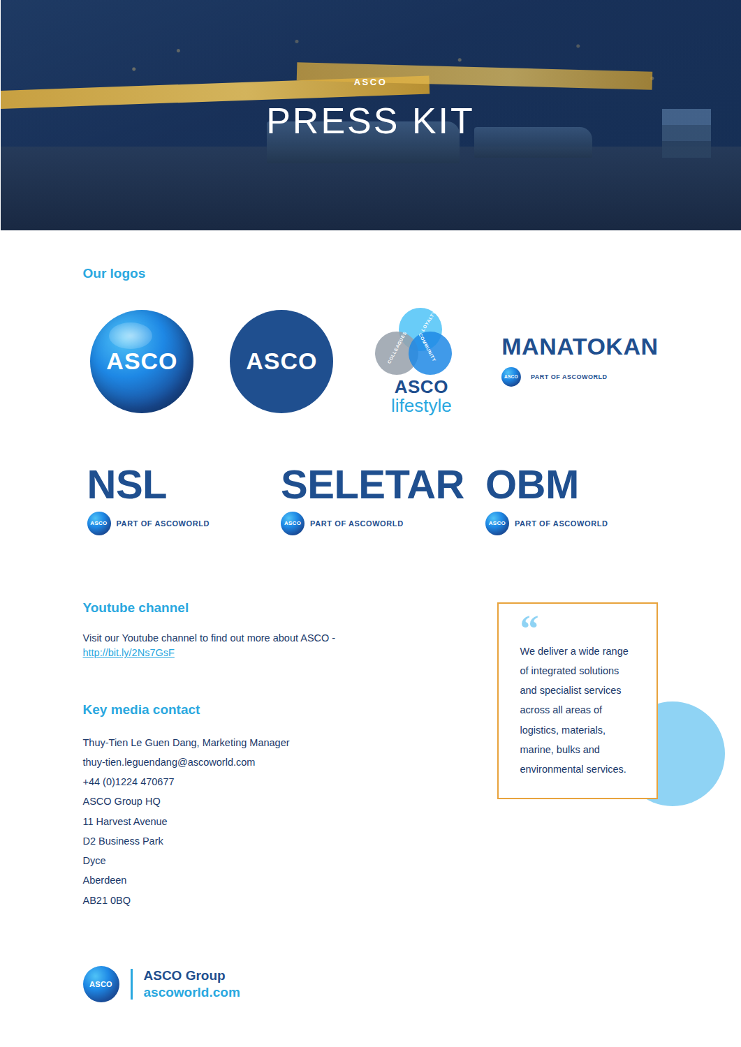ASCO
Press Kit
Our logos
ASCO
ASCO
LOYALTY COLLEAGUES COMMUNITY
ASCO
lifestyle
MANATOKAN
ASCO Part of ASCOworld
NSL
ASCO Part of ASCOworld
SELETAR
ASCO Part of ASCOworld
OBM
ASCO Part of ASCOworld
Youtube channel
Visit our Youtube channel to find out more about ASCO - http://bit.ly/2Ns7GsF
Key media contact
Thuy-Tien Le Guen Dang, Marketing Manager
thuy-tien.leguendang@ascoworld.com
+44 (0)1224 470677
ASCO Group HQ
11 Harvest Avenue
D2 Business Park
Dyce
Aberdeen
AB21 0BQ
“ We deliver a wide range of integrated solutions and specialist services across all areas of logistics, materials, marine, bulks and environmental services.
ASCO
ASCO Group
ascoworld.com